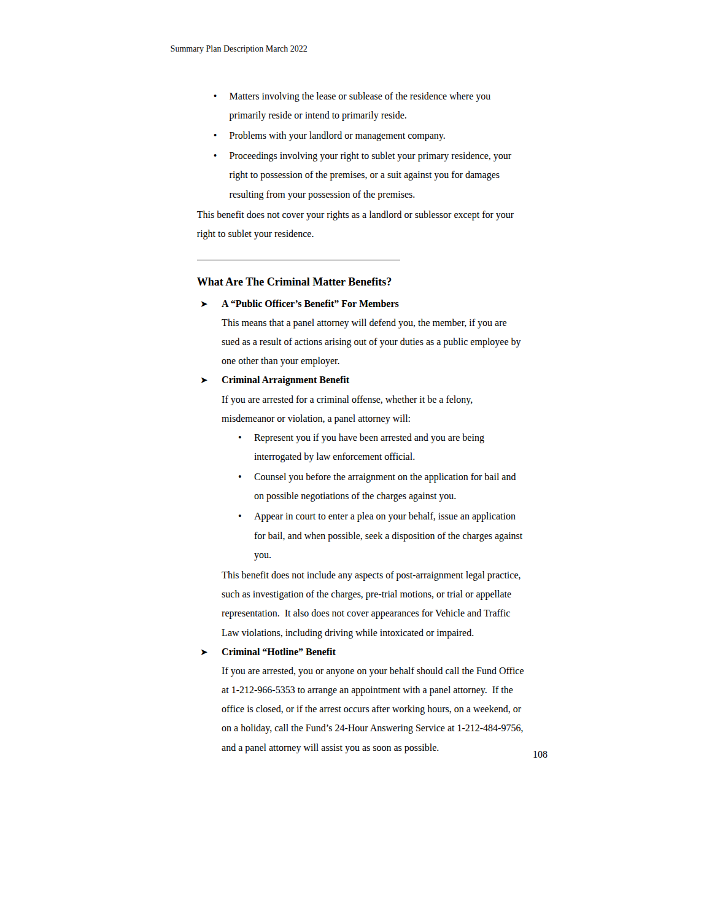Summary Plan Description March 2022
Matters involving the lease or sublease of the residence where you primarily reside or intend to primarily reside.
Problems with your landlord or management company.
Proceedings involving your right to sublet your primary residence, your right to possession of the premises, or a suit against you for damages resulting from your possession of the premises.
This benefit does not cover your rights as a landlord or sublessor except for your right to sublet your residence.
What Are The Criminal Matter Benefits?
A “Public Officer’s Benefit” For Members
This means that a panel attorney will defend you, the member, if you are sued as a result of actions arising out of your duties as a public employee by one other than your employer.
Criminal Arraignment Benefit
If you are arrested for a criminal offense, whether it be a felony, misdemeanor or violation, a panel attorney will:
Represent you if you have been arrested and you are being interrogated by law enforcement official.
Counsel you before the arraignment on the application for bail and on possible negotiations of the charges against you.
Appear in court to enter a plea on your behalf, issue an application for bail, and when possible, seek a disposition of the charges against you.
This benefit does not include any aspects of post-arraignment legal practice, such as investigation of the charges, pre-trial motions, or trial or appellate representation. It also does not cover appearances for Vehicle and Traffic Law violations, including driving while intoxicated or impaired.
Criminal “Hotline” Benefit
If you are arrested, you or anyone on your behalf should call the Fund Office at 1-212-966-5353 to arrange an appointment with a panel attorney. If the office is closed, or if the arrest occurs after working hours, on a weekend, or on a holiday, call the Fund’s 24-Hour Answering Service at 1-212-484-9756, and a panel attorney will assist you as soon as possible.
108